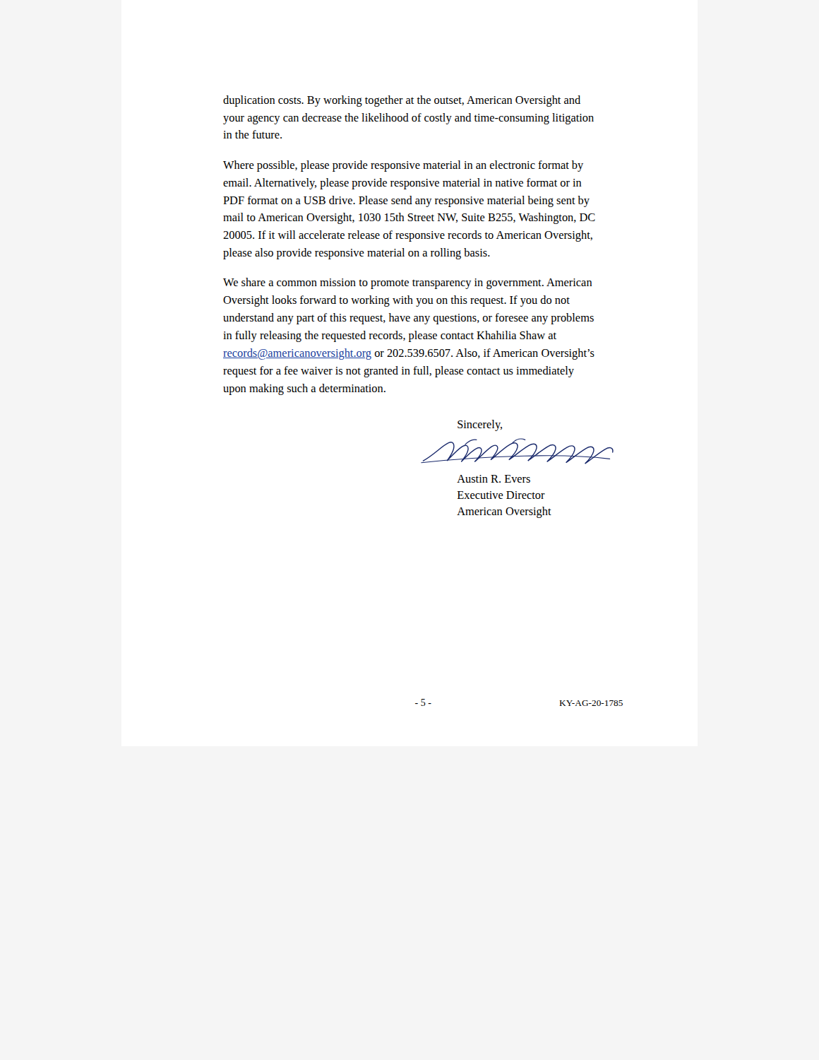duplication costs. By working together at the outset, American Oversight and your agency can decrease the likelihood of costly and time-consuming litigation in the future.
Where possible, please provide responsive material in an electronic format by email. Alternatively, please provide responsive material in native format or in PDF format on a USB drive. Please send any responsive material being sent by mail to American Oversight, 1030 15th Street NW, Suite B255, Washington, DC 20005. If it will accelerate release of responsive records to American Oversight, please also provide responsive material on a rolling basis.
We share a common mission to promote transparency in government. American Oversight looks forward to working with you on this request. If you do not understand any part of this request, have any questions, or foresee any problems in fully releasing the requested records, please contact Khahilia Shaw at records@americanoversight.org or 202.539.6507. Also, if American Oversight’s request for a fee waiver is not granted in full, please contact us immediately upon making such a determination.
Sincerely,
Austin R. Evers
Executive Director
American Oversight
- 5 -
KY-AG-20-1785